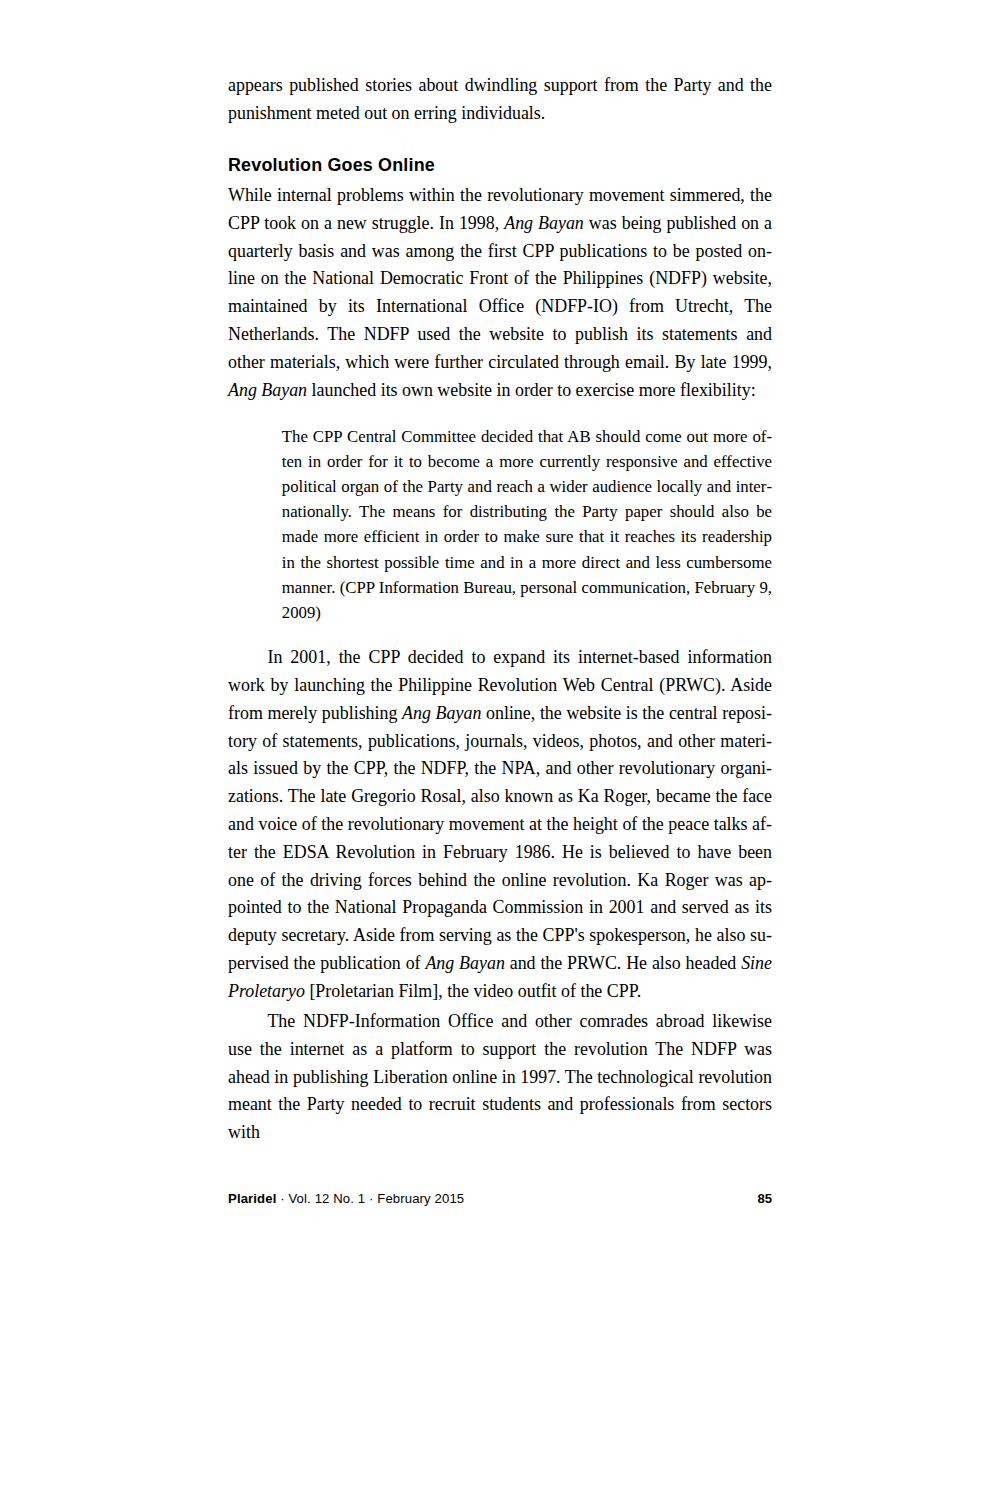appears published stories about dwindling support from the Party and the punishment meted out on erring individuals.
Revolution Goes Online
While internal problems within the revolutionary movement simmered, the CPP took on a new struggle. In 1998, Ang Bayan was being published on a quarterly basis and was among the first CPP publications to be posted online on the National Democratic Front of the Philippines (NDFP) website, maintained by its International Office (NDFP-IO) from Utrecht, The Netherlands. The NDFP used the website to publish its statements and other materials, which were further circulated through email. By late 1999, Ang Bayan launched its own website in order to exercise more flexibility:
The CPP Central Committee decided that AB should come out more often in order for it to become a more currently responsive and effective political organ of the Party and reach a wider audience locally and internationally. The means for distributing the Party paper should also be made more efficient in order to make sure that it reaches its readership in the shortest possible time and in a more direct and less cumbersome manner. (CPP Information Bureau, personal communication, February 9, 2009)
In 2001, the CPP decided to expand its internet-based information work by launching the Philippine Revolution Web Central (PRWC). Aside from merely publishing Ang Bayan online, the website is the central repository of statements, publications, journals, videos, photos, and other materials issued by the CPP, the NDFP, the NPA, and other revolutionary organizations. The late Gregorio Rosal, also known as Ka Roger, became the face and voice of the revolutionary movement at the height of the peace talks after the EDSA Revolution in February 1986. He is believed to have been one of the driving forces behind the online revolution. Ka Roger was appointed to the National Propaganda Commission in 2001 and served as its deputy secretary. Aside from serving as the CPP's spokesperson, he also supervised the publication of Ang Bayan and the PRWC. He also headed Sine Proletaryo [Proletarian Film], the video outfit of the CPP.
The NDFP-Information Office and other comrades abroad likewise use the internet as a platform to support the revolution The NDFP was ahead in publishing Liberation online in 1997. The technological revolution meant the Party needed to recruit students and professionals from sectors with
Plaridel · Vol. 12 No. 1 · February 2015
85